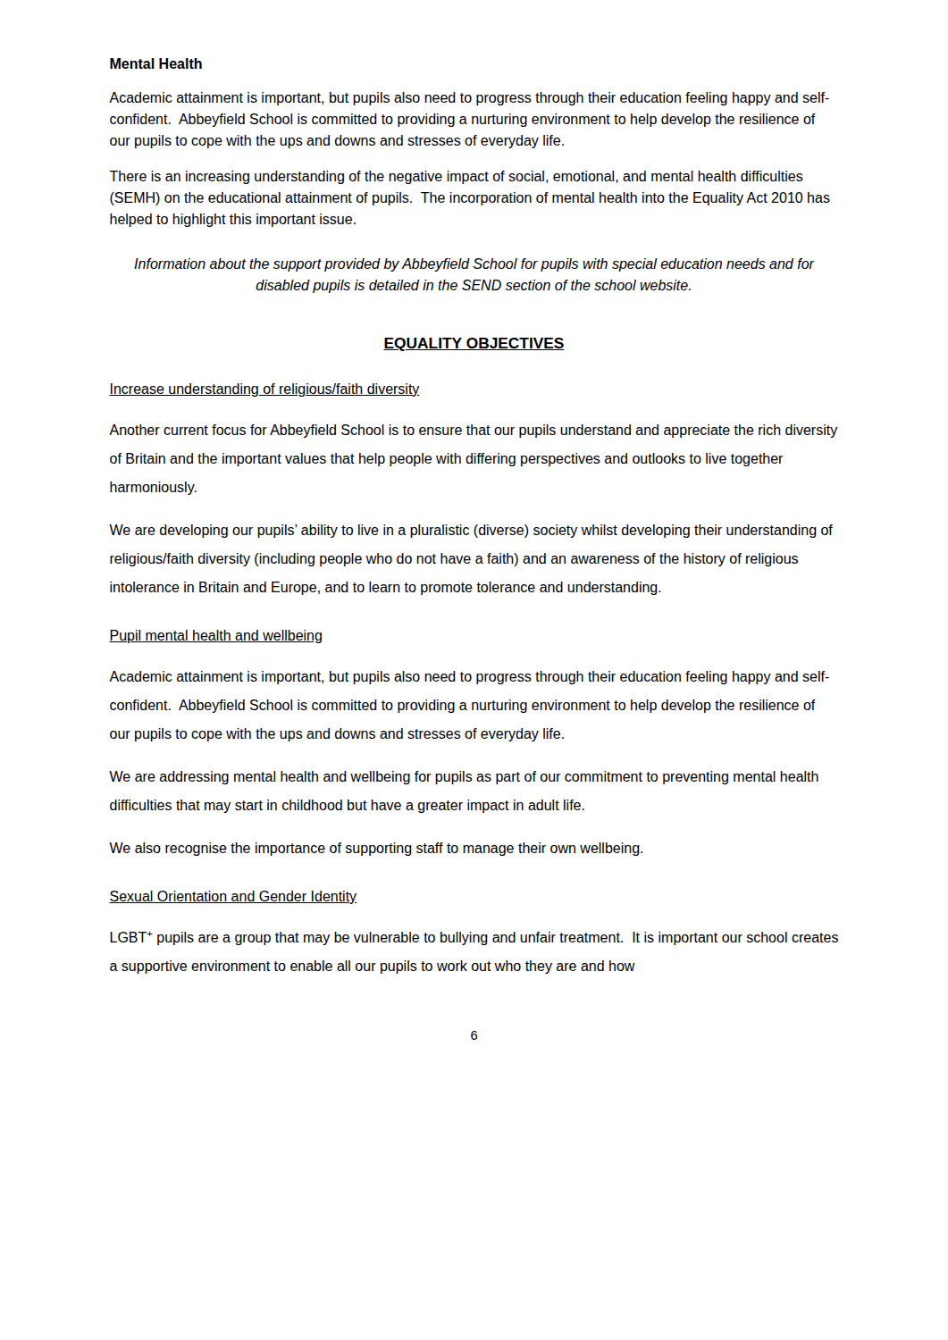Mental Health
Academic attainment is important, but pupils also need to progress through their education feeling happy and self-confident. Abbeyfield School is committed to providing a nurturing environment to help develop the resilience of our pupils to cope with the ups and downs and stresses of everyday life.
There is an increasing understanding of the negative impact of social, emotional, and mental health difficulties (SEMH) on the educational attainment of pupils. The incorporation of mental health into the Equality Act 2010 has helped to highlight this important issue.
Information about the support provided by Abbeyfield School for pupils with special education needs and for disabled pupils is detailed in the SEND section of the school website.
EQUALITY OBJECTIVES
Increase understanding of religious/faith diversity
Another current focus for Abbeyfield School is to ensure that our pupils understand and appreciate the rich diversity of Britain and the important values that help people with differing perspectives and outlooks to live together harmoniously.
We are developing our pupils’ ability to live in a pluralistic (diverse) society whilst developing their understanding of religious/faith diversity (including people who do not have a faith) and an awareness of the history of religious intolerance in Britain and Europe, and to learn to promote tolerance and understanding.
Pupil mental health and wellbeing
Academic attainment is important, but pupils also need to progress through their education feeling happy and self-confident. Abbeyfield School is committed to providing a nurturing environment to help develop the resilience of our pupils to cope with the ups and downs and stresses of everyday life.
We are addressing mental health and wellbeing for pupils as part of our commitment to preventing mental health difficulties that may start in childhood but have a greater impact in adult life.
We also recognise the importance of supporting staff to manage their own wellbeing.
Sexual Orientation and Gender Identity
LGBT+ pupils are a group that may be vulnerable to bullying and unfair treatment. It is important our school creates a supportive environment to enable all our pupils to work out who they are and how
6